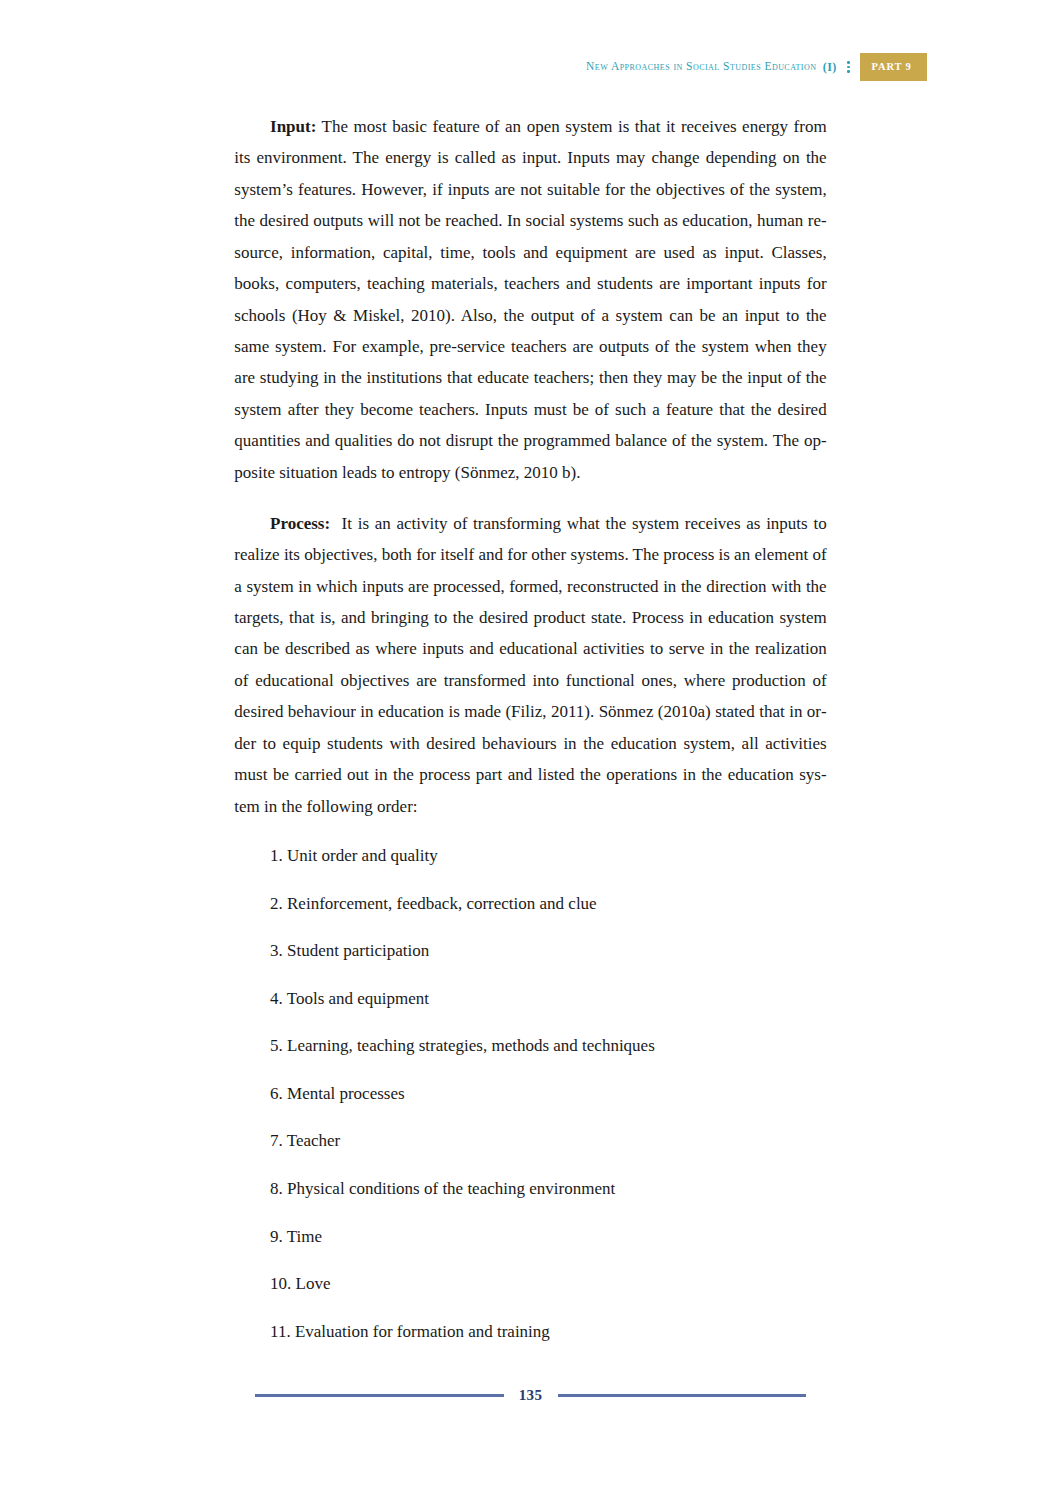New Approaches in Social Studies Education (I) PART 9
Input: The most basic feature of an open system is that it receives energy from its environment. The energy is called as input. Inputs may change depending on the system’s features. However, if inputs are not suitable for the objectives of the system, the desired outputs will not be reached. In social systems such as education, human resource, information, capital, time, tools and equipment are used as input. Classes, books, computers, teaching materials, teachers and students are important inputs for schools (Hoy & Miskel, 2010). Also, the output of a system can be an input to the same system. For example, pre-service teachers are outputs of the system when they are studying in the institutions that educate teachers; then they may be the input of the system after they become teachers. Inputs must be of such a feature that the desired quantities and qualities do not disrupt the programmed balance of the system. The opposite situation leads to entropy (Sönmez, 2010 b).
Process: It is an activity of transforming what the system receives as inputs to realize its objectives, both for itself and for other systems. The process is an element of a system in which inputs are processed, formed, reconstructed in the direction with the targets, that is, and bringing to the desired product state. Process in education system can be described as where inputs and educational activities to serve in the realization of educational objectives are transformed into functional ones, where production of desired behaviour in education is made (Filiz, 2011). Sönmez (2010a) stated that in order to equip students with desired behaviours in the education system, all activities must be carried out in the process part and listed the operations in the education system in the following order:
Unit order and quality
Reinforcement, feedback, correction and clue
Student participation
Tools and equipment
Learning, teaching strategies, methods and techniques
Mental processes
Teacher
Physical conditions of the teaching environment
Time
Love
Evaluation for formation and training
135